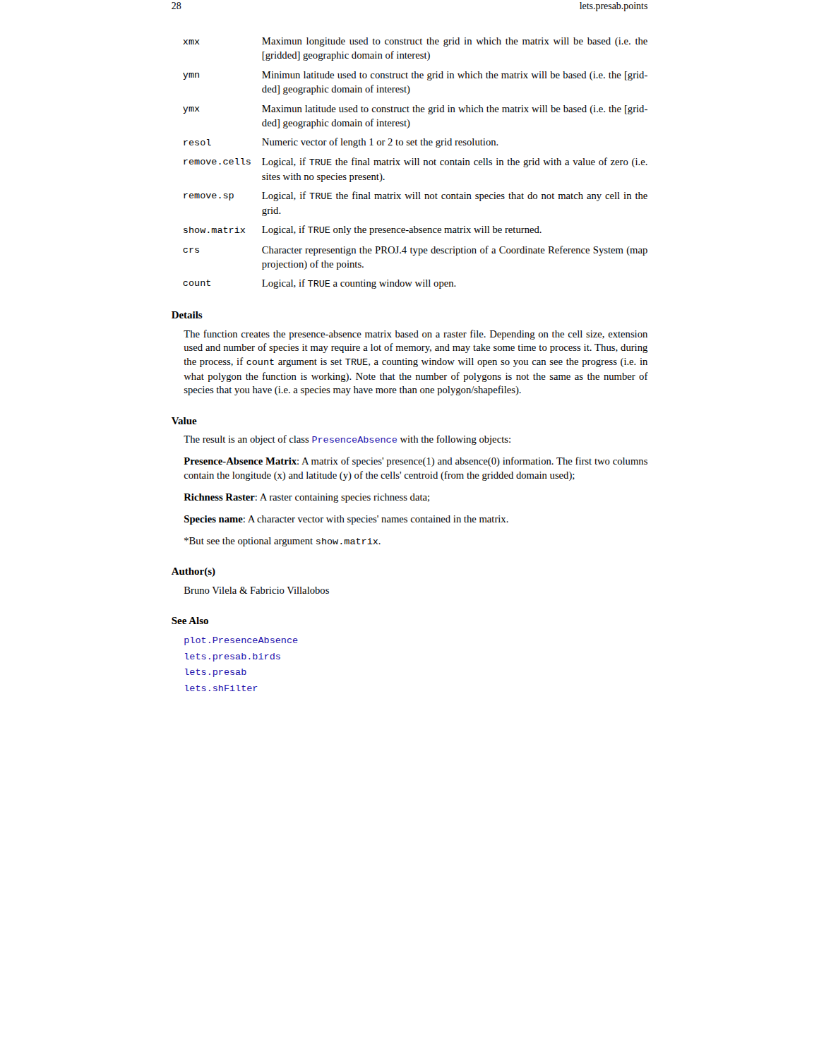28 lets.presab.points
xmx
Maximun longitude used to construct the grid in which the matrix will be based (i.e. the [gridded] geographic domain of interest)
ymn
Minimun latitude used to construct the grid in which the matrix will be based (i.e. the [gridded] geographic domain of interest)
ymx
Maximun latitude used to construct the grid in which the matrix will be based (i.e. the [gridded] geographic domain of interest)
resol
Numeric vector of length 1 or 2 to set the grid resolution.
remove.cells
Logical, if TRUE the final matrix will not contain cells in the grid with a value of zero (i.e. sites with no species present).
remove.sp
Logical, if TRUE the final matrix will not contain species that do not match any cell in the grid.
show.matrix
Logical, if TRUE only the presence-absence matrix will be returned.
crs
Character representign the PROJ.4 type description of a Coordinate Reference System (map projection) of the points.
count
Logical, if TRUE a counting window will open.
Details
The function creates the presence-absence matrix based on a raster file. Depending on the cell size, extension used and number of species it may require a lot of memory, and may take some time to process it. Thus, during the process, if count argument is set TRUE, a counting window will open so you can see the progress (i.e. in what polygon the function is working). Note that the number of polygons is not the same as the number of species that you have (i.e. a species may have more than one polygon/shapefiles).
Value
The result is an object of class PresenceAbsence with the following objects:
Presence-Absence Matrix: A matrix of species' presence(1) and absence(0) information. The first two columns contain the longitude (x) and latitude (y) of the cells' centroid (from the gridded domain used);
Richness Raster: A raster containing species richness data;
Species name: A character vector with species' names contained in the matrix.
*But see the optional argument show.matrix.
Author(s)
Bruno Vilela & Fabricio Villalobos
See Also
plot.PresenceAbsence
lets.presab.birds
lets.presab
lets.shFilter